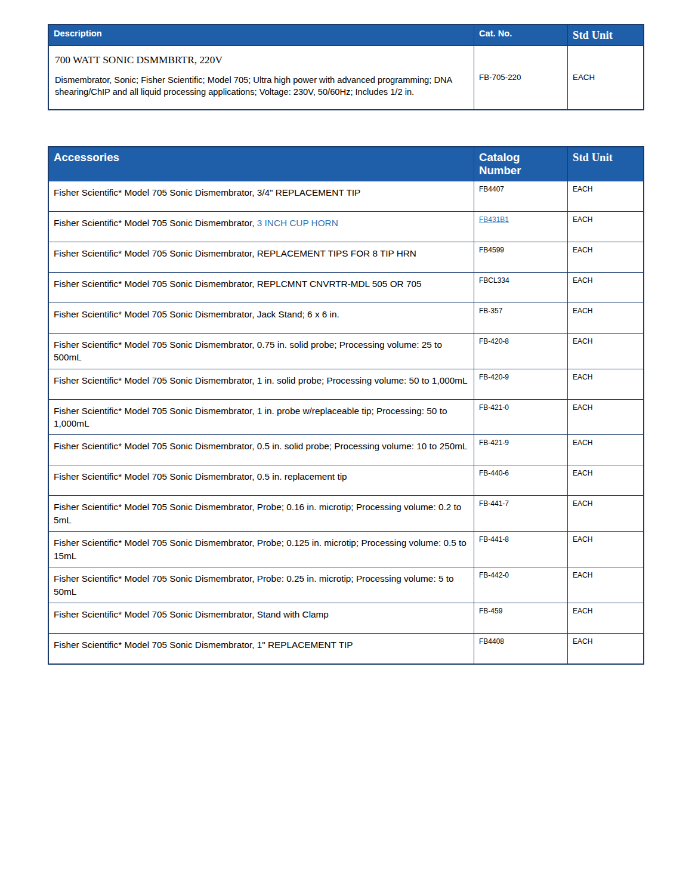| Description | Cat. No. | Std Unit |
| --- | --- | --- |
| 700 WATT SONIC DSMMBRTR, 220V Dismembrator, Sonic; Fisher Scientific; Model 705; Ultra high power with advanced programming; DNA shearing/ChIP and all liquid processing applications; Voltage: 230V, 50/60Hz; Includes 1/2 in. | FB-705-220 | EACH |
| Accessories | Catalog Number | Std Unit |
| --- | --- | --- |
| Fisher Scientific* Model 705 Sonic Dismembrator, 3/4" REPLACEMENT TIP | FB4407 | EACH |
| Fisher Scientific* Model 705 Sonic Dismembrator, 3 INCH CUP HORN | FB431B1 | EACH |
| Fisher Scientific* Model 705 Sonic Dismembrator, REPLACEMENT TIPS FOR 8 TIP HRN | FB4599 | EACH |
| Fisher Scientific* Model 705 Sonic Dismembrator, REPLCMNT CNVRTR-MDL 505 OR 705 | FBCL334 | EACH |
| Fisher Scientific* Model 705 Sonic Dismembrator, Jack Stand; 6 x 6 in. | FB-357 | EACH |
| Fisher Scientific* Model 705 Sonic Dismembrator, 0.75 in. solid probe; Processing volume: 25 to 500mL | FB-420-8 | EACH |
| Fisher Scientific* Model 705 Sonic Dismembrator, 1 in. solid probe; Processing volume: 50 to 1,000mL | FB-420-9 | EACH |
| Fisher Scientific* Model 705 Sonic Dismembrator, 1 in. probe w/replaceable tip; Processing: 50 to 1,000mL | FB-421-0 | EACH |
| Fisher Scientific* Model 705 Sonic Dismembrator, 0.5 in. solid probe; Processing volume: 10 to 250mL | FB-421-9 | EACH |
| Fisher Scientific* Model 705 Sonic Dismembrator, 0.5 in. replacement tip | FB-440-6 | EACH |
| Fisher Scientific* Model 705 Sonic Dismembrator, Probe; 0.16 in. microtip; Processing volume: 0.2 to 5mL | FB-441-7 | EACH |
| Fisher Scientific* Model 705 Sonic Dismembrator, Probe; 0.125 in. microtip; Processing volume: 0.5 to 15mL | FB-441-8 | EACH |
| Fisher Scientific* Model 705 Sonic Dismembrator, Probe: 0.25 in. microtip; Processing volume: 5 to 50mL | FB-442-0 | EACH |
| Fisher Scientific* Model 705 Sonic Dismembrator, Stand with Clamp | FB-459 | EACH |
| Fisher Scientific* Model 705 Sonic Dismembrator, 1" REPLACEMENT TIP | FB4408 | EACH |